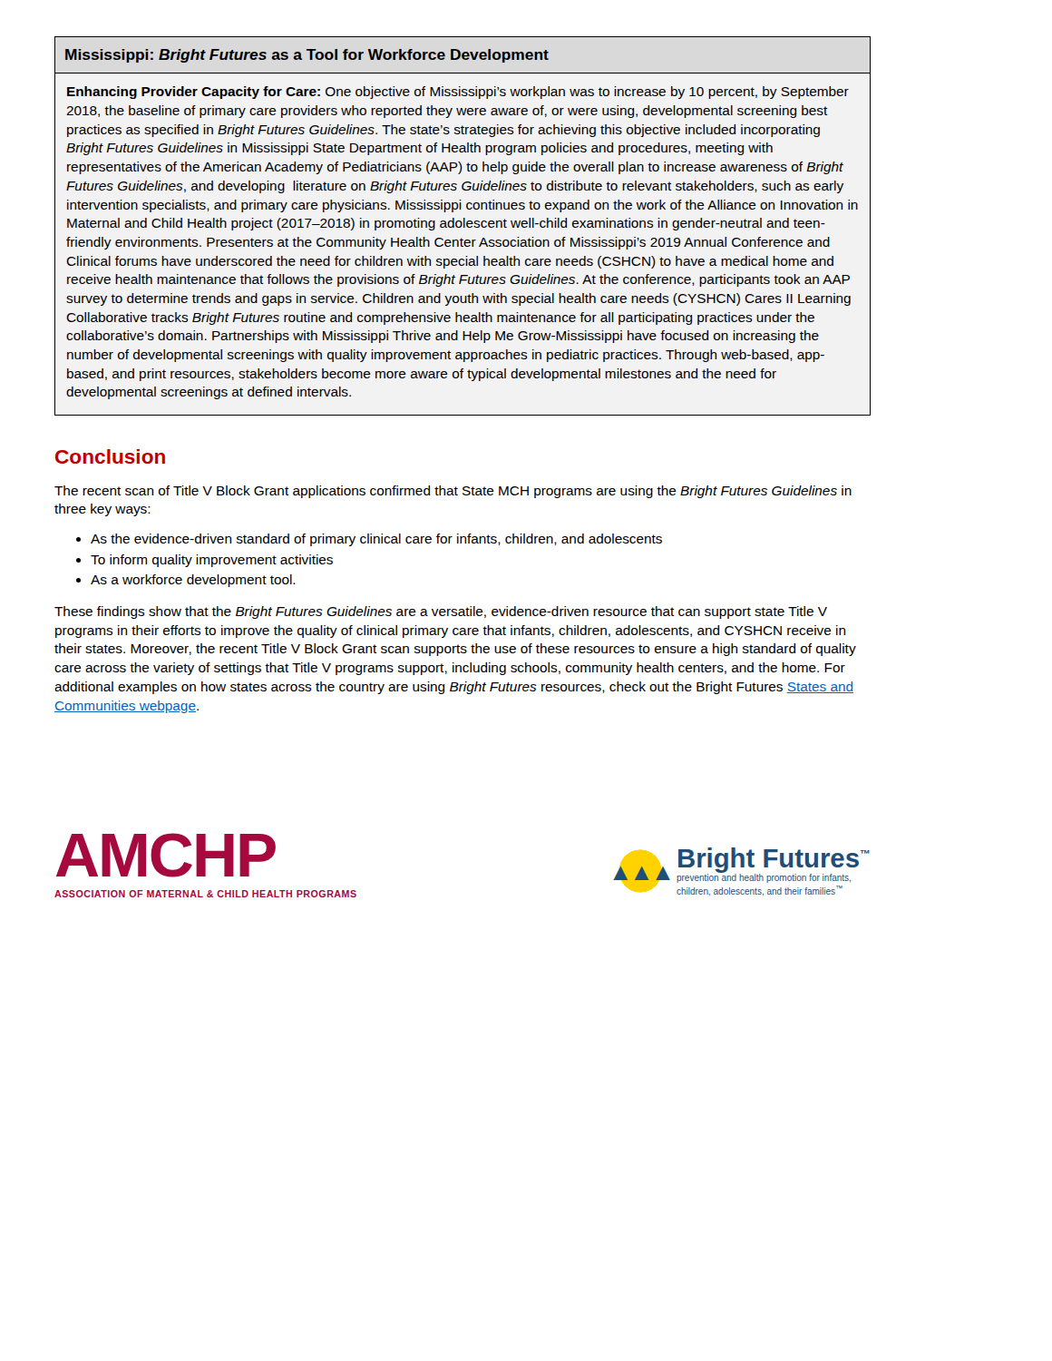Mississippi: Bright Futures as a Tool for Workforce Development
Enhancing Provider Capacity for Care: One objective of Mississippi’s workplan was to increase by 10 percent, by September 2018, the baseline of primary care providers who reported they were aware of, or were using, developmental screening best practices as specified in Bright Futures Guidelines. The state’s strategies for achieving this objective included incorporating Bright Futures Guidelines in Mississippi State Department of Health program policies and procedures, meeting with representatives of the American Academy of Pediatricians (AAP) to help guide the overall plan to increase awareness of Bright Futures Guidelines, and developing literature on Bright Futures Guidelines to distribute to relevant stakeholders, such as early intervention specialists, and primary care physicians. Mississippi continues to expand on the work of the Alliance on Innovation in Maternal and Child Health project (2017–2018) in promoting adolescent well-child examinations in gender-neutral and teen-friendly environments. Presenters at the Community Health Center Association of Mississippi’s 2019 Annual Conference and Clinical forums have underscored the need for children with special health care needs (CSHCN) to have a medical home and receive health maintenance that follows the provisions of Bright Futures Guidelines. At the conference, participants took an AAP survey to determine trends and gaps in service. Children and youth with special health care needs (CYSHCN) Cares II Learning Collaborative tracks Bright Futures routine and comprehensive health maintenance for all participating practices under the collaborative’s domain. Partnerships with Mississippi Thrive and Help Me Grow-Mississippi have focused on increasing the number of developmental screenings with quality improvement approaches in pediatric practices. Through web-based, app-based, and print resources, stakeholders become more aware of typical developmental milestones and the need for developmental screenings at defined intervals.
Conclusion
The recent scan of Title V Block Grant applications confirmed that State MCH programs are using the Bright Futures Guidelines in three key ways:
As the evidence-driven standard of primary clinical care for infants, children, and adolescents
To inform quality improvement activities
As a workforce development tool.
These findings show that the Bright Futures Guidelines are a versatile, evidence-driven resource that can support state Title V programs in their efforts to improve the quality of clinical primary care that infants, children, adolescents, and CYSHCN receive in their states. Moreover, the recent Title V Block Grant scan supports the use of these resources to ensure a high standard of quality care across the variety of settings that Title V programs support, including schools, community health centers, and the home. For additional examples on how states across the country are using Bright Futures resources, check out the Bright Futures States and Communities webpage.
AMCHP
ASSOCIATION OF MATERNAL & CHILD HEALTH PROGRAMS
▲▲▲
Bright Futures™
prevention and health promotion for infants,
children, adolescents, and their families™